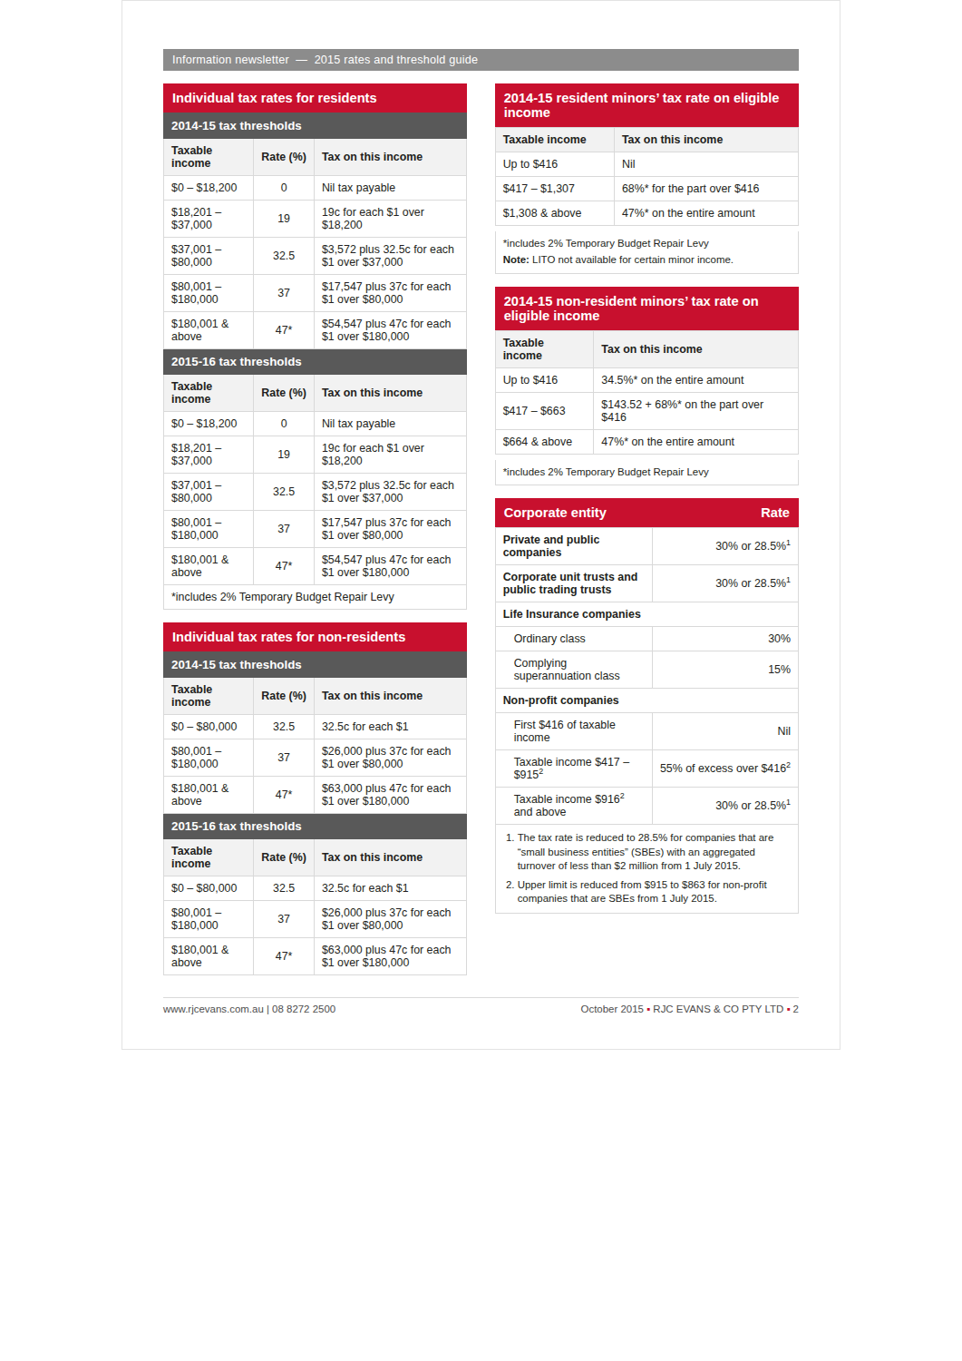Information newsletter — 2015 rates and threshold guide
Individual tax rates for residents
| 2014-15 tax thresholds |
| --- |
| Taxable income | Rate (%) | Tax on this income |
| $0 – $18,200 | 0 | Nil tax payable |
| $18,201 – $37,000 | 19 | 19c for each $1 over $18,200 |
| $37,001 – $80,000 | 32.5 | $3,572 plus 32.5c for each $1 over $37,000 |
| $80,001 – $180,000 | 37 | $17,547 plus 37c for each $1 over $80,000 |
| $180,001 & above | 47* | $54,547 plus 47c for each $1 over $180,000 |
| 2015-16 tax thresholds |
| Taxable income | Rate (%) | Tax on this income |
| $0 – $18,200 | 0 | Nil tax payable |
| $18,201 – $37,000 | 19 | 19c for each $1 over $18,200 |
| $37,001 – $80,000 | 32.5 | $3,572 plus 32.5c for each $1 over $37,000 |
| $80,001 – $180,000 | 37 | $17,547 plus 37c for each $1 over $80,000 |
| $180,001 & above | 47* | $54,547 plus 47c for each $1 over $180,000 |
| *includes 2% Temporary Budget Repair Levy |
Individual tax rates for non-residents
| 2014-15 tax thresholds |
| --- |
| Taxable income | Rate (%) | Tax on this income |
| $0 – $80,000 | 32.5 | 32.5c for each $1 |
| $80,001 – $180,000 | 37 | $26,000 plus 37c for each $1 over $80,000 |
| $180,001 & above | 47* | $63,000 plus 47c for each $1 over $180,000 |
| 2015-16 tax thresholds |
| Taxable income | Rate (%) | Tax on this income |
| $0 – $80,000 | 32.5 | 32.5c for each $1 |
| $80,001 – $180,000 | 37 | $26,000 plus 37c for each $1 over $80,000 |
| $180,001 & above | 47* | $63,000 plus 47c for each $1 over $180,000 |
2014-15 resident minors’ tax rate on eligible income
| Taxable income | Tax on this income |
| --- | --- |
| Up to $416 | Nil |
| $417 – $1,307 | 68%* for the part over $416 |
| $1,308 & above | 47%* on the entire amount |
*includes 2% Temporary Budget Repair Levy
Note: LITO not available for certain minor income.
2014-15 non-resident minors’ tax rate on eligible income
| Taxable income | Tax on this income |
| --- | --- |
| Up to $416 | 34.5%* on the entire amount |
| $417 – $663 | $143.52 + 68%* on the part over $416 |
| $664 & above | 47%* on the entire amount |
*includes 2% Temporary Budget Repair Levy
Corporate entity Rate
| Private and public companies | 30% or 28.5% 1 |
| Corporate unit trusts and public trading trusts | 30% or 28.5% 1 |
| Life Insurance companies |
| Ordinary class | 30% |
| Complying superannuation class | 15% |
| Non-profit companies |
| First $416 of taxable income | Nil |
| Taxable income $417 – $915 2 | 55% of excess over $416 2 |
| Taxable income $916 2 and above | 30% or 28.5% 1 |
The tax rate is reduced to 28.5% for companies that are “small business entities” (SBEs) with an aggregated turnover of less than $2 million from 1 July 2015.
Upper limit is reduced from $915 to $863 for non-profit companies that are SBEs from 1 July 2015.
www.rjcevans.com.au | 08 8272 2500
October 2015 ▪ RJC EVANS & CO PTY LTD ▪ 2